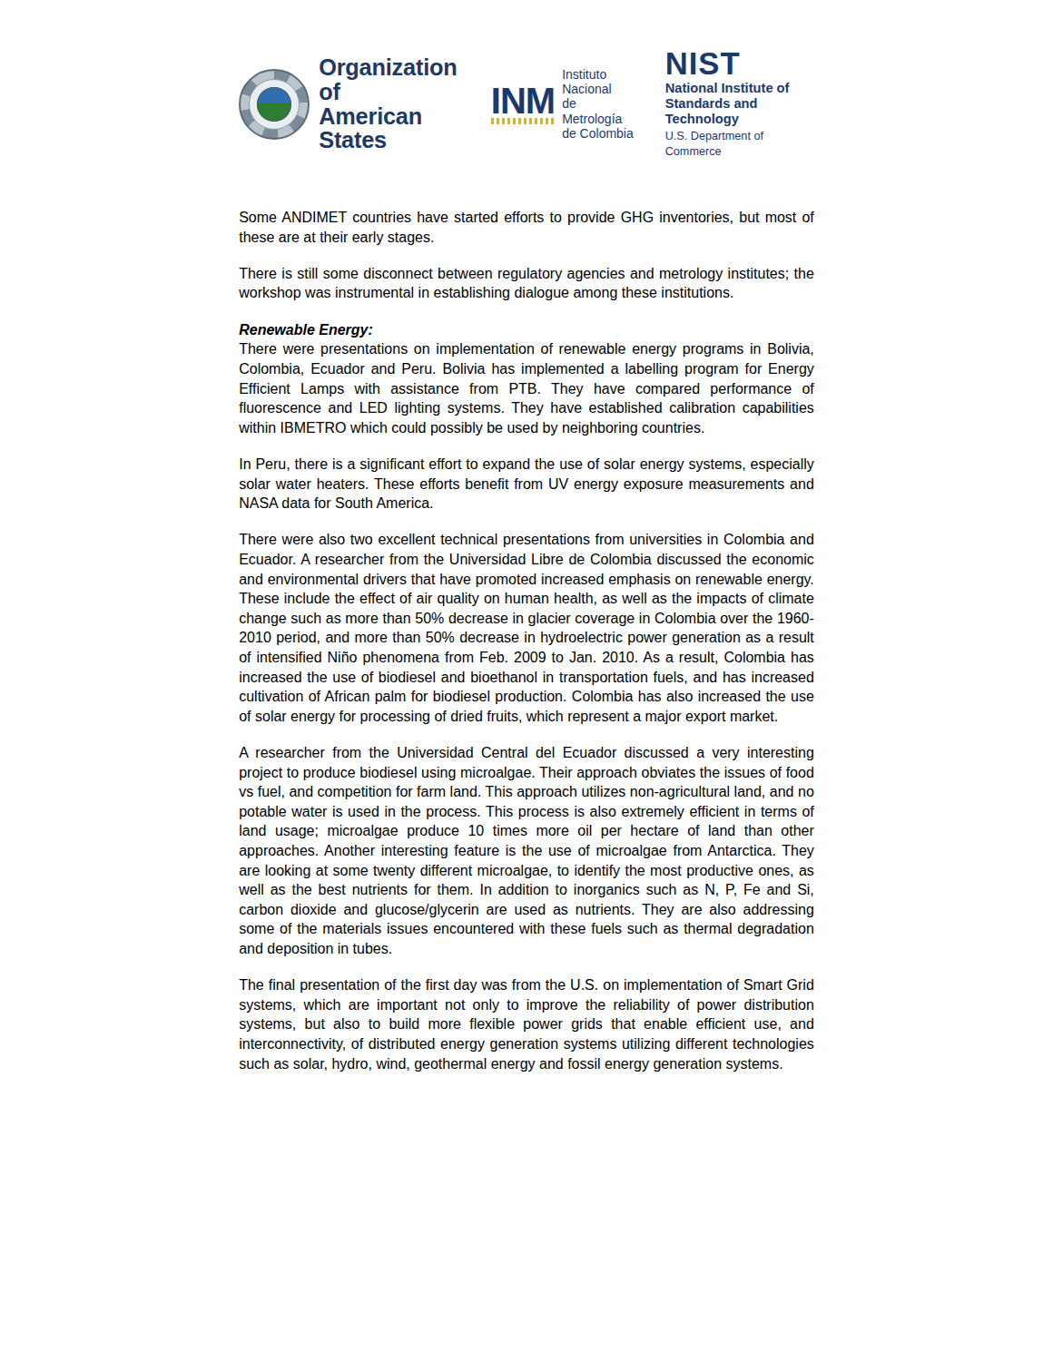Organization of
American States
INM
Instituto Nacional
de Metrología
de Colombia
NIST
National Institute of
Standards and Technology
U.S. Department of Commerce
Some ANDIMET countries have started efforts to provide GHG inventories, but most of these are at their early stages.
There is still some disconnect between regulatory agencies and metrology institutes; the workshop was instrumental in establishing dialogue among these institutions.
Renewable Energy:
There were presentations on implementation of renewable energy programs in Bolivia, Colombia, Ecuador and Peru. Bolivia has implemented a labelling program for Energy Efficient Lamps with assistance from PTB. They have compared performance of fluorescence and LED lighting systems. They have established calibration capabilities within IBMETRO which could possibly be used by neighboring countries.
In Peru, there is a significant effort to expand the use of solar energy systems, especially solar water heaters. These efforts benefit from UV energy exposure measurements and NASA data for South America.
There were also two excellent technical presentations from universities in Colombia and Ecuador. A researcher from the Universidad Libre de Colombia discussed the economic and environmental drivers that have promoted increased emphasis on renewable energy. These include the effect of air quality on human health, as well as the impacts of climate change such as more than 50% decrease in glacier coverage in Colombia over the 1960-2010 period, and more than 50% decrease in hydroelectric power generation as a result of intensified Niño phenomena from Feb. 2009 to Jan. 2010. As a result, Colombia has increased the use of biodiesel and bioethanol in transportation fuels, and has increased cultivation of African palm for biodiesel production. Colombia has also increased the use of solar energy for processing of dried fruits, which represent a major export market.
A researcher from the Universidad Central del Ecuador discussed a very interesting project to produce biodiesel using microalgae. Their approach obviates the issues of food vs fuel, and competition for farm land. This approach utilizes non-agricultural land, and no potable water is used in the process. This process is also extremely efficient in terms of land usage; microalgae produce 10 times more oil per hectare of land than other approaches. Another interesting feature is the use of microalgae from Antarctica. They are looking at some twenty different microalgae, to identify the most productive ones, as well as the best nutrients for them. In addition to inorganics such as N, P, Fe and Si, carbon dioxide and glucose/glycerin are used as nutrients. They are also addressing some of the materials issues encountered with these fuels such as thermal degradation and deposition in tubes.
The final presentation of the first day was from the U.S. on implementation of Smart Grid systems, which are important not only to improve the reliability of power distribution systems, but also to build more flexible power grids that enable efficient use, and interconnectivity, of distributed energy generation systems utilizing different technologies such as solar, hydro, wind, geothermal energy and fossil energy generation systems.